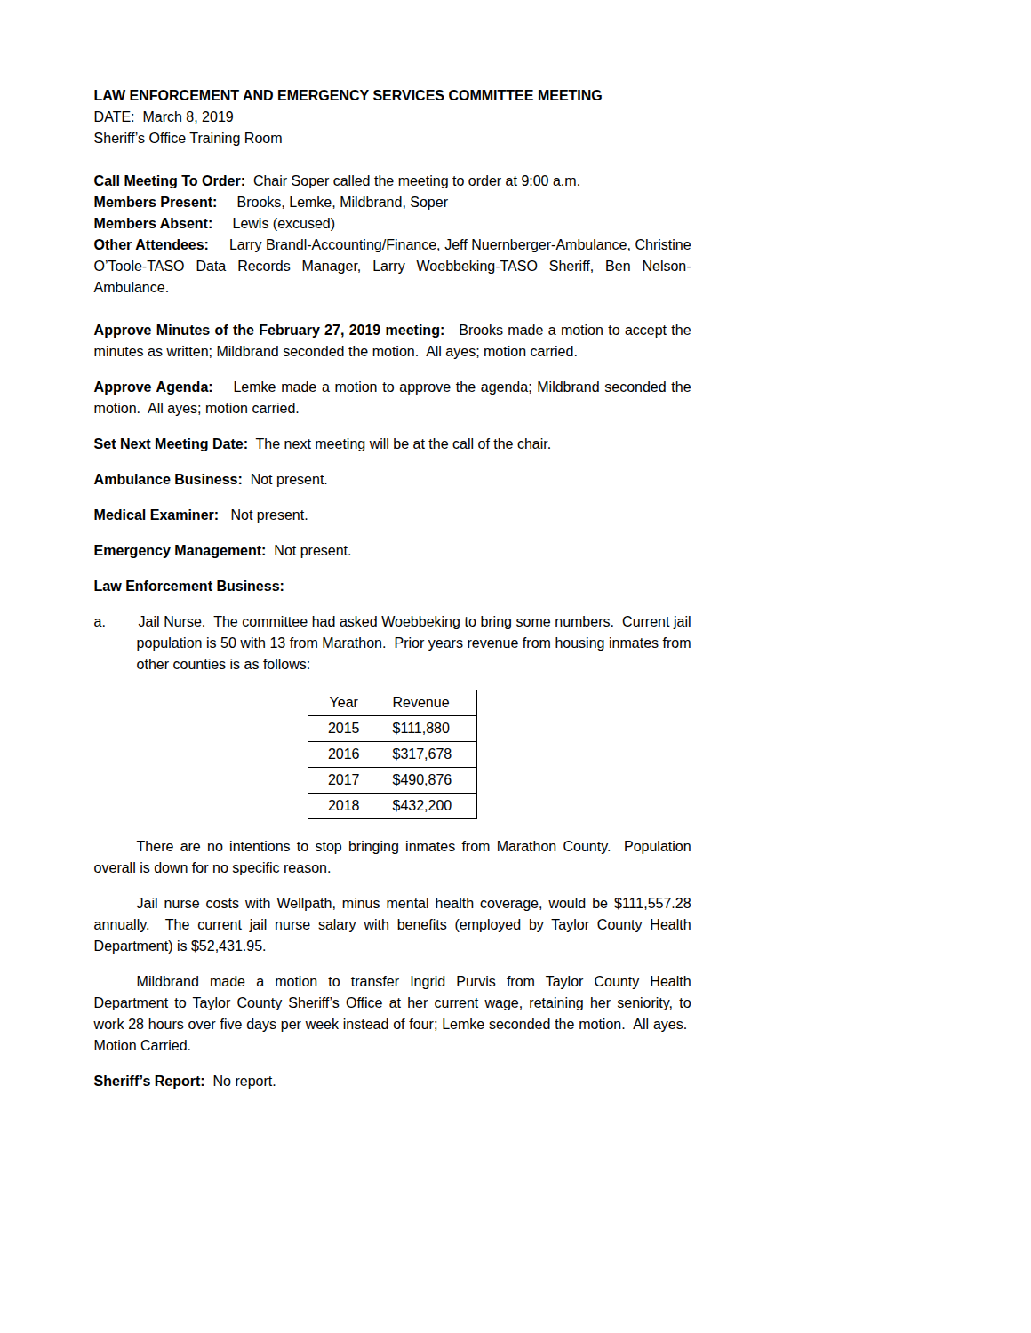LAW ENFORCEMENT AND EMERGENCY SERVICES COMMITTEE MEETING
DATE: March 8, 2019
Sheriff’s Office Training Room
Call Meeting To Order: Chair Soper called the meeting to order at 9:00 a.m.
Members Present: Brooks, Lemke, Mildbrand, Soper
Members Absent: Lewis (excused)
Other Attendees: Larry Brandl-Accounting/Finance, Jeff Nuernberger-Ambulance, Christine O’Toole-TASO Data Records Manager, Larry Woebbeking-TASO Sheriff, Ben Nelson-Ambulance.
Approve Minutes of the February 27, 2019 meeting: Brooks made a motion to accept the minutes as written; Mildbrand seconded the motion. All ayes; motion carried.
Approve Agenda: Lemke made a motion to approve the agenda; Mildbrand seconded the motion. All ayes; motion carried.
Set Next Meeting Date: The next meeting will be at the call of the chair.
Ambulance Business: Not present.
Medical Examiner: Not present.
Emergency Management: Not present.
Law Enforcement Business:
a. Jail Nurse. The committee had asked Woebbeking to bring some numbers. Current jail population is 50 with 13 from Marathon. Prior years revenue from housing inmates from other counties is as follows:
| Year | Revenue |
| 2015 | $111,880 |
| 2016 | $317,678 |
| 2017 | $490,876 |
| 2018 | $432,200 |
There are no intentions to stop bringing inmates from Marathon County. Population overall is down for no specific reason.
Jail nurse costs with Wellpath, minus mental health coverage, would be $111,557.28 annually. The current jail nurse salary with benefits (employed by Taylor County Health Department) is $52,431.95.
Mildbrand made a motion to transfer Ingrid Purvis from Taylor County Health Department to Taylor County Sheriff’s Office at her current wage, retaining her seniority, to work 28 hours over five days per week instead of four; Lemke seconded the motion. All ayes. Motion Carried.
Sheriff’s Report: No report.